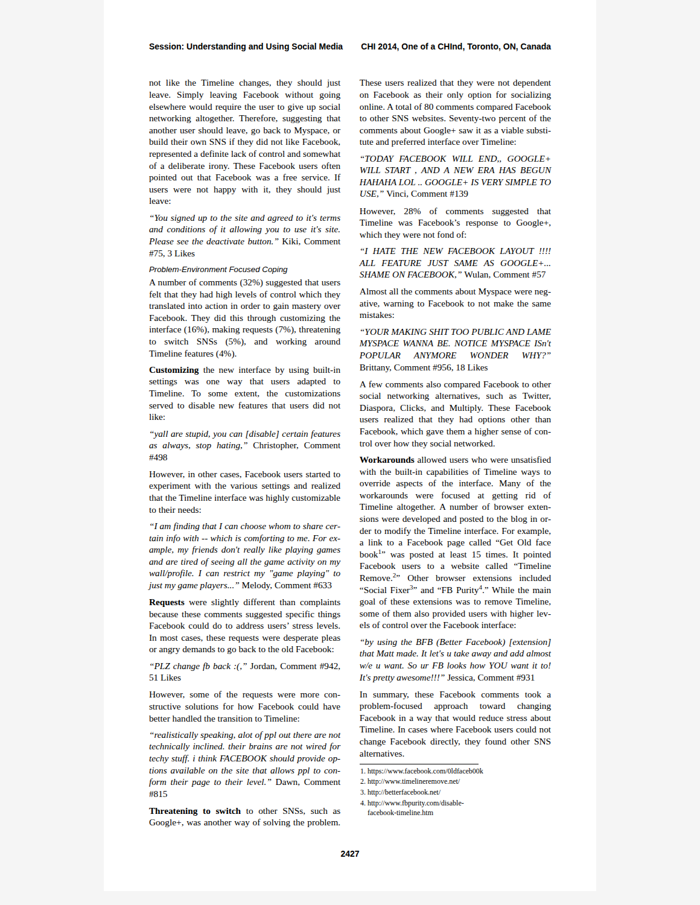Session: Understanding and Using Social Media CHI 2014, One of a CHInd, Toronto, ON, Canada
not like the Timeline changes, they should just leave. Simply leaving Facebook without going elsewhere would require the user to give up social networking altogether. Therefore, suggesting that another user should leave, go back to Myspace, or build their own SNS if they did not like Facebook, represented a definite lack of control and somewhat of a deliberate irony. These Facebook users often pointed out that Facebook was a free service. If users were not happy with it, they should just leave:
“You signed up to the site and agreed to it's terms and conditions of it allowing you to use it's site. Please see the deactivate button.” Kiki, Comment #75, 3 Likes
Problem-Environment Focused Coping
A number of comments (32%) suggested that users felt that they had high levels of control which they translated into action in order to gain mastery over Facebook. They did this through customizing the interface (16%), making requests (7%), threatening to switch SNSs (5%), and working around Timeline features (4%).
Customizing the new interface by using built-in settings was one way that users adapted to Timeline. To some extent, the customizations served to disable new features that users did not like:
“yall are stupid, you can [disable] certain features as always, stop hating,” Christopher, Comment #498
However, in other cases, Facebook users started to experiment with the various settings and realized that the Timeline interface was highly customizable to their needs:
“I am finding that I can choose whom to share certain info with -- which is comforting to me. For example, my friends don't really like playing games and are tired of seeing all the game activity on my wall/profile. I can restrict my "game playing" to just my game players...” Melody, Comment #633
Requests were slightly different than complaints because these comments suggested specific things Facebook could do to address users’ stress levels. In most cases, these requests were desperate pleas or angry demands to go back to the old Facebook:
“PLZ change fb back :(,” Jordan, Comment #942, 51 Likes
However, some of the requests were more constructive solutions for how Facebook could have better handled the transition to Timeline:
“realistically speaking, alot of ppl out there are not technically inclined. their brains are not wired for techy stuff. i think FACEBOOK should provide options available on the site that allows ppl to conform their page to their level.” Dawn, Comment #815
Threatening to switch to other SNSs, such as Google+, was another way of solving the problem. These users realized that they were not dependent on Facebook as their only option for socializing online. A total of 80 comments compared Facebook to other SNS websites. Seventy-two percent of the comments about Google+ saw it as a viable substitute and preferred interface over Timeline:
“TODAY FACEBOOK WILL END,, GOOGLE+ WILL START , AND A NEW ERA HAS BEGUN HAHAHA LOL .. GOOGLE+ IS VERY SIMPLE TO USE,” Vinci, Comment #139
However, 28% of comments suggested that Timeline was Facebook’s response to Google+, which they were not fond of:
“I HATE THE NEW FACEBOOK LAYOUT !!!! ALL FEATURE JUST SAME AS GOOGLE+... SHAME ON FACEBOOK,” Wulan, Comment #57
Almost all the comments about Myspace were negative, warning to Facebook to not make the same mistakes:
“YOUR MAKING SHIT TOO PUBLIC AND LAME MYSPACE WANNA BE. NOTICE MYSPACE ISn't POPULAR ANYMORE WONDER WHY?” Brittany, Comment #956, 18 Likes
A few comments also compared Facebook to other social networking alternatives, such as Twitter, Diaspora, Clicks, and Multiply. These Facebook users realized that they had options other than Facebook, which gave them a higher sense of control over how they social networked.
Workarounds allowed users who were unsatisfied with the built-in capabilities of Timeline ways to override aspects of the interface. Many of the workarounds were focused at getting rid of Timeline altogether. A number of browser extensions were developed and posted to the blog in order to modify the Timeline interface. For example, a link to a Facebook page called “Get Old face book1” was posted at least 15 times. It pointed Facebook users to a website called “Timeline Remove.2” Other browser extensions included “Social Fixer3” and “FB Purity4.” While the main goal of these extensions was to remove Timeline, some of them also provided users with higher levels of control over the Facebook interface:
“by using the BFB (Better Facebook) [extension] that Matt made. It let's u take away and add almost w/e u want. So ur FB looks how YOU want it to! It's pretty awesome!!!” Jessica, Comment #931
In summary, these Facebook comments took a problem-focused approach toward changing Facebook in a way that would reduce stress about Timeline. In cases where Facebook users could not change Facebook directly, they found other SNS alternatives.
https://www.facebook.com/0ldfaceb00k
http://www.timelineremove.net/
http://betterfacebook.net/
http://www.fbpurity.com/disable-facebook-timeline.htm
2427